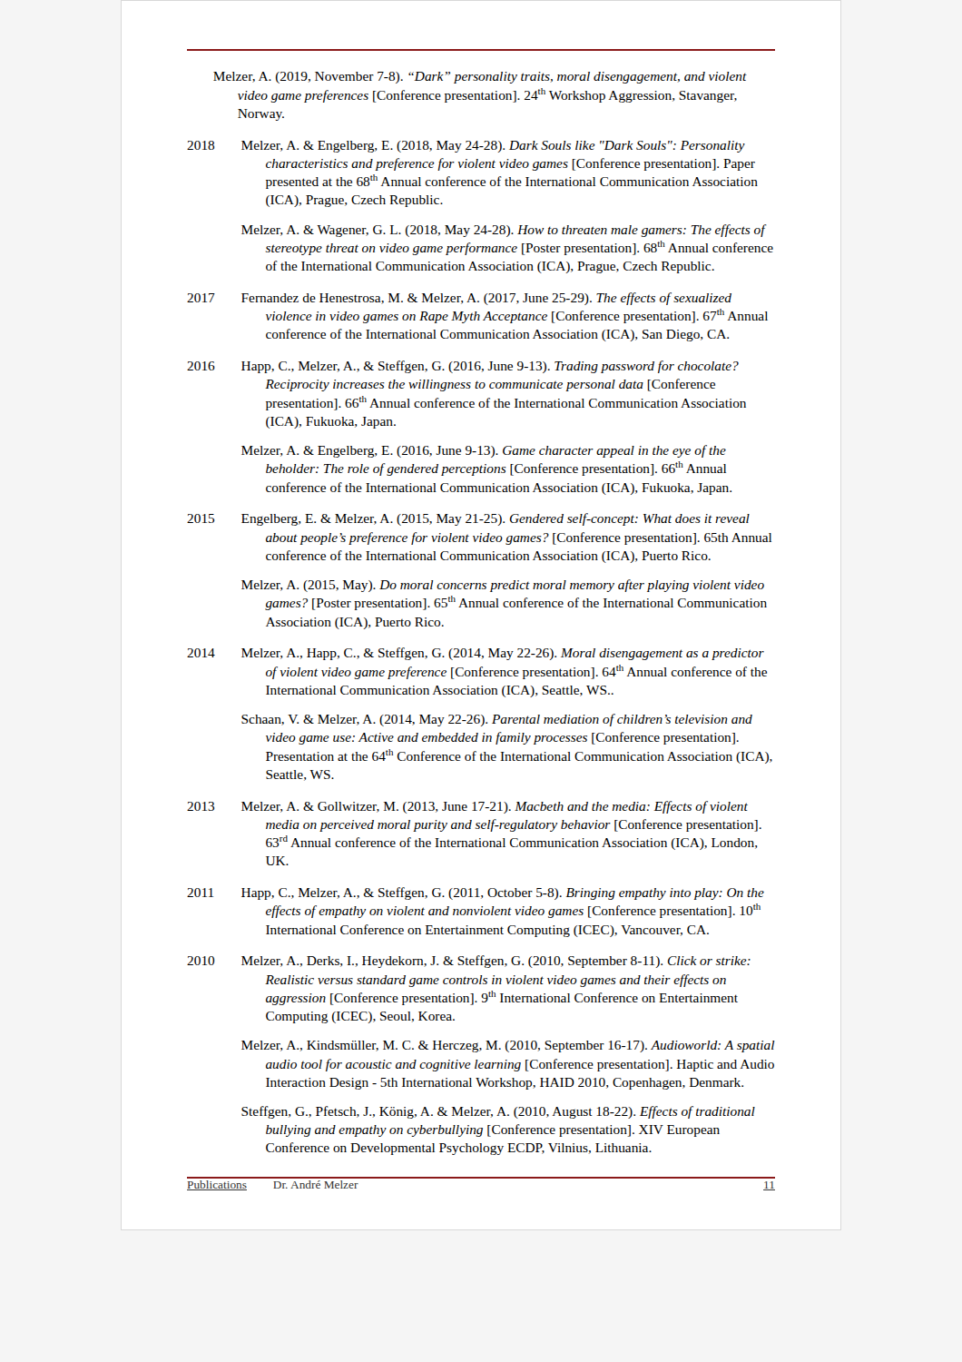Melzer, A. (2019, November 7-8). “Dark” personality traits, moral disengagement, and violent video game preferences [Conference presentation]. 24th Workshop Aggression, Stavanger, Norway.
2018
Melzer, A. & Engelberg, E. (2018, May 24-28). Dark Souls like "Dark Souls": Personality characteristics and preference for violent video games [Conference presentation]. Paper presented at the 68th Annual conference of the International Communication Association (ICA), Prague, Czech Republic.
Melzer, A. & Wagener, G. L. (2018, May 24-28). How to threaten male gamers: The effects of stereotype threat on video game performance [Poster presentation]. 68th Annual conference of the International Communication Association (ICA), Prague, Czech Republic.
2017
Fernandez de Henestrosa, M. & Melzer, A. (2017, June 25-29). The effects of sexualized violence in video games on Rape Myth Acceptance [Conference presentation]. 67th Annual conference of the International Communication Association (ICA), San Diego, CA.
2016
Happ, C., Melzer, A., & Steffgen, G. (2016, June 9-13). Trading password for chocolate? Reciprocity increases the willingness to communicate personal data [Conference presentation]. 66th Annual conference of the International Communication Association (ICA), Fukuoka, Japan.
Melzer, A. & Engelberg, E. (2016, June 9-13). Game character appeal in the eye of the beholder: The role of gendered perceptions [Conference presentation]. 66th Annual conference of the International Communication Association (ICA), Fukuoka, Japan.
2015
Engelberg, E. & Melzer, A. (2015, May 21-25). Gendered self-concept: What does it reveal about people’s preference for violent video games? [Conference presentation]. 65th Annual conference of the International Communication Association (ICA), Puerto Rico.
Melzer, A. (2015, May). Do moral concerns predict moral memory after playing violent video games? [Poster presentation]. 65th Annual conference of the International Communication Association (ICA), Puerto Rico.
2014
Melzer, A., Happ, C., & Steffgen, G. (2014, May 22-26). Moral disengagement as a predictor of violent video game preference [Conference presentation]. 64th Annual conference of the International Communication Association (ICA), Seattle, WS..
Schaan, V. & Melzer, A. (2014, May 22-26). Parental mediation of children’s television and video game use: Active and embedded in family processes [Conference presentation]. Presentation at the 64th Conference of the International Communication Association (ICA), Seattle, WS.
2013
Melzer, A. & Gollwitzer, M. (2013, June 17-21). Macbeth and the media: Effects of violent media on perceived moral purity and self-regulatory behavior [Conference presentation]. 63rd Annual conference of the International Communication Association (ICA), London, UK.
2011
Happ, C., Melzer, A., & Steffgen, G. (2011, October 5-8). Bringing empathy into play: On the effects of empathy on violent and nonviolent video games [Conference presentation]. 10th International Conference on Entertainment Computing (ICEC), Vancouver, CA.
2010
Melzer, A., Derks, I., Heydekorn, J. & Steffgen, G. (2010, September 8-11). Click or strike: Realistic versus standard game controls in violent video games and their effects on aggression [Conference presentation]. 9th International Conference on Entertainment Computing (ICEC), Seoul, Korea.
Melzer, A., Kindsmüller, M. C. & Herczeg, M. (2010, September 16-17). Audioworld: A spatial audio tool for acoustic and cognitive learning [Conference presentation]. Haptic and Audio Interaction Design - 5th International Workshop, HAID 2010, Copenhagen, Denmark.
Steffgen, G., Pfetsch, J., König, A. & Melzer, A. (2010, August 18-22). Effects of traditional bullying and empathy on cyberbullying [Conference presentation]. XIV European Conference on Developmental Psychology ECDP, Vilnius, Lithuania.
Publications Dr. André Melzer 11